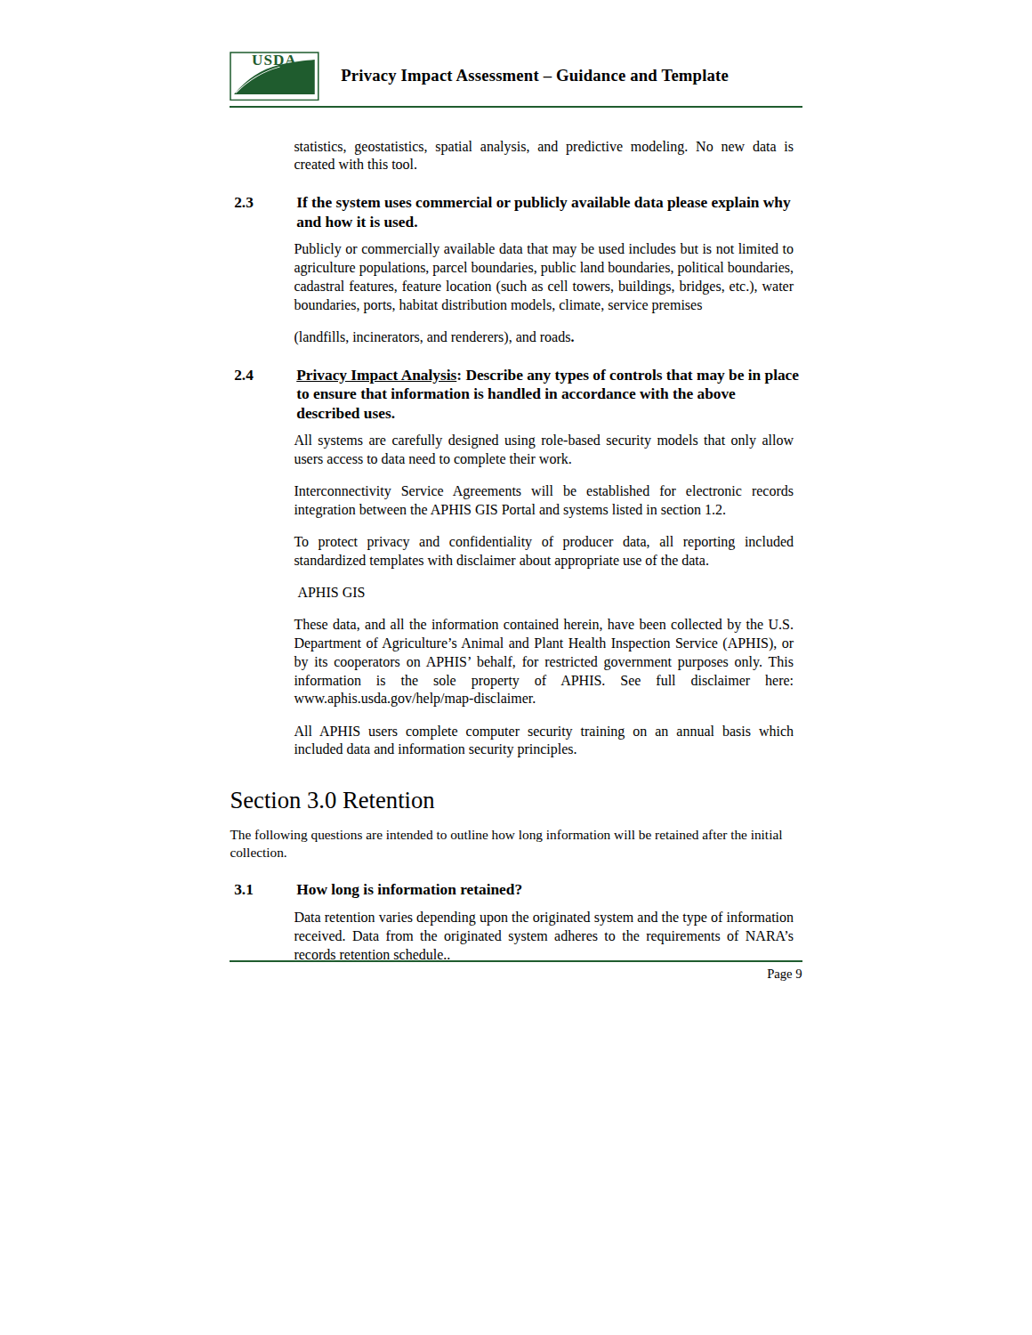USDA
Privacy Impact Assessment – Guidance and Template
statistics, geostatistics, spatial analysis, and predictive modeling. No new data is created with this tool.
2.3
If the system uses commercial or publicly available data please explain why and how it is used.
Publicly or commercially available data that may be used includes but is not limited to agriculture populations, parcel boundaries, public land boundaries, political boundaries, cadastral features, feature location (such as cell towers, buildings, bridges, etc.), water boundaries, ports, habitat distribution models, climate, service premises
(landfills, incinerators, and renderers), and roads.
2.4
Privacy Impact Analysis: Describe any types of controls that may be in place to ensure that information is handled in accordance with the above described uses.
All systems are carefully designed using role-based security models that only allow users access to data need to complete their work.
Interconnectivity Service Agreements will be established for electronic records integration between the APHIS GIS Portal and systems listed in section 1.2.
To protect privacy and confidentiality of producer data, all reporting included standardized templates with disclaimer about appropriate use of the data.
APHIS GIS
These data, and all the information contained herein, have been collected by the U.S. Department of Agriculture’s Animal and Plant Health Inspection Service (APHIS), or by its cooperators on APHIS’ behalf, for restricted government purposes only. This information is the sole property of APHIS. See full disclaimer here: www.aphis.usda.gov/help/map-disclaimer.
All APHIS users complete computer security training on an annual basis which included data and information security principles.
Section 3.0 Retention
The following questions are intended to outline how long information will be retained after the initial collection.
3.1
How long is information retained?
Data retention varies depending upon the originated system and the type of information received. Data from the originated system adheres to the requirements of NARA’s records retention schedule..
Page 9